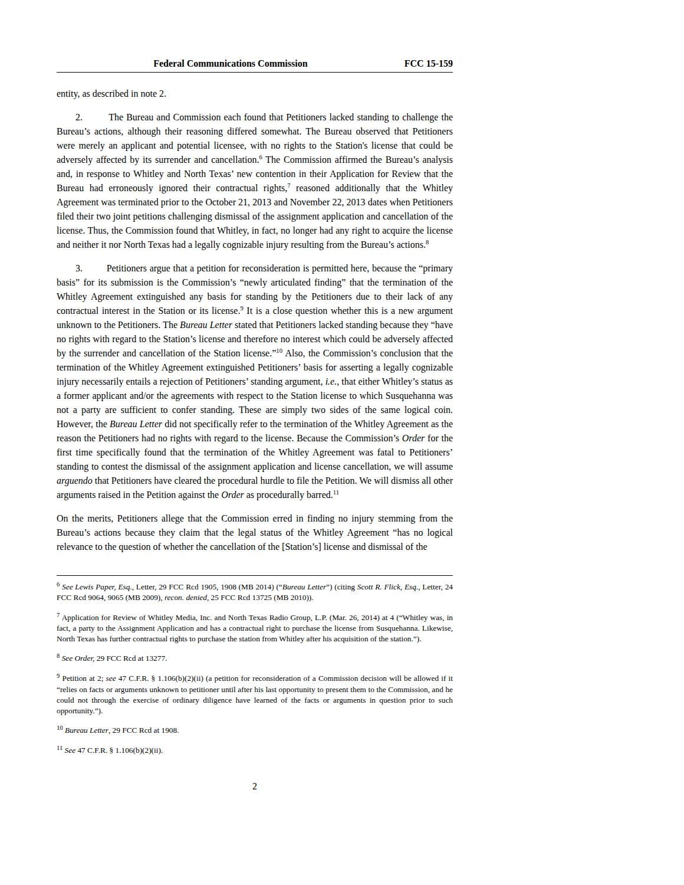Federal Communications Commission
FCC 15-159
entity, as described in note 2.
2. The Bureau and Commission each found that Petitioners lacked standing to challenge the Bureau’s actions, although their reasoning differed somewhat. The Bureau observed that Petitioners were merely an applicant and potential licensee, with no rights to the Station's license that could be adversely affected by its surrender and cancellation.6 The Commission affirmed the Bureau’s analysis and, in response to Whitley and North Texas’ new contention in their Application for Review that the Bureau had erroneously ignored their contractual rights,7 reasoned additionally that the Whitley Agreement was terminated prior to the October 21, 2013 and November 22, 2013 dates when Petitioners filed their two joint petitions challenging dismissal of the assignment application and cancellation of the license. Thus, the Commission found that Whitley, in fact, no longer had any right to acquire the license and neither it nor North Texas had a legally cognizable injury resulting from the Bureau’s actions.8
3. Petitioners argue that a petition for reconsideration is permitted here, because the “primary basis” for its submission is the Commission’s “newly articulated finding” that the termination of the Whitley Agreement extinguished any basis for standing by the Petitioners due to their lack of any contractual interest in the Station or its license.9 It is a close question whether this is a new argument unknown to the Petitioners. The Bureau Letter stated that Petitioners lacked standing because they “have no rights with regard to the Station’s license and therefore no interest which could be adversely affected by the surrender and cancellation of the Station license.”10 Also, the Commission’s conclusion that the termination of the Whitley Agreement extinguished Petitioners’ basis for asserting a legally cognizable injury necessarily entails a rejection of Petitioners’ standing argument, i.e., that either Whitley’s status as a former applicant and/or the agreements with respect to the Station license to which Susquehanna was not a party are sufficient to confer standing. These are simply two sides of the same logical coin. However, the Bureau Letter did not specifically refer to the termination of the Whitley Agreement as the reason the Petitioners had no rights with regard to the license. Because the Commission’s Order for the first time specifically found that the termination of the Whitley Agreement was fatal to Petitioners’ standing to contest the dismissal of the assignment application and license cancellation, we will assume arguendo that Petitioners have cleared the procedural hurdle to file the Petition. We will dismiss all other arguments raised in the Petition against the Order as procedurally barred.11
On the merits, Petitioners allege that the Commission erred in finding no injury stemming from the Bureau’s actions because they claim that the legal status of the Whitley Agreement “has no logical relevance to the question of whether the cancellation of the [Station’s] license and dismissal of the
6 See Lewis Paper, Esq., Letter, 29 FCC Rcd 1905, 1908 (MB 2014) (“Bureau Letter”) (citing Scott R. Flick, Esq., Letter, 24 FCC Rcd 9064, 9065 (MB 2009), recon. denied, 25 FCC Rcd 13725 (MB 2010)).
7 Application for Review of Whitley Media, Inc. and North Texas Radio Group, L.P. (Mar. 26, 2014) at 4 (“Whitley was, in fact, a party to the Assignment Application and has a contractual right to purchase the license from Susquehanna. Likewise, North Texas has further contractual rights to purchase the station from Whitley after his acquisition of the station.”).
8 See Order, 29 FCC Rcd at 13277.
9 Petition at 2; see 47 C.F.R. § 1.106(b)(2)(ii) (a petition for reconsideration of a Commission decision will be allowed if it “relies on facts or arguments unknown to petitioner until after his last opportunity to present them to the Commission, and he could not through the exercise of ordinary diligence have learned of the facts or arguments in question prior to such opportunity.”).
10 Bureau Letter, 29 FCC Rcd at 1908.
11 See 47 C.F.R. § 1.106(b)(2)(ii).
2